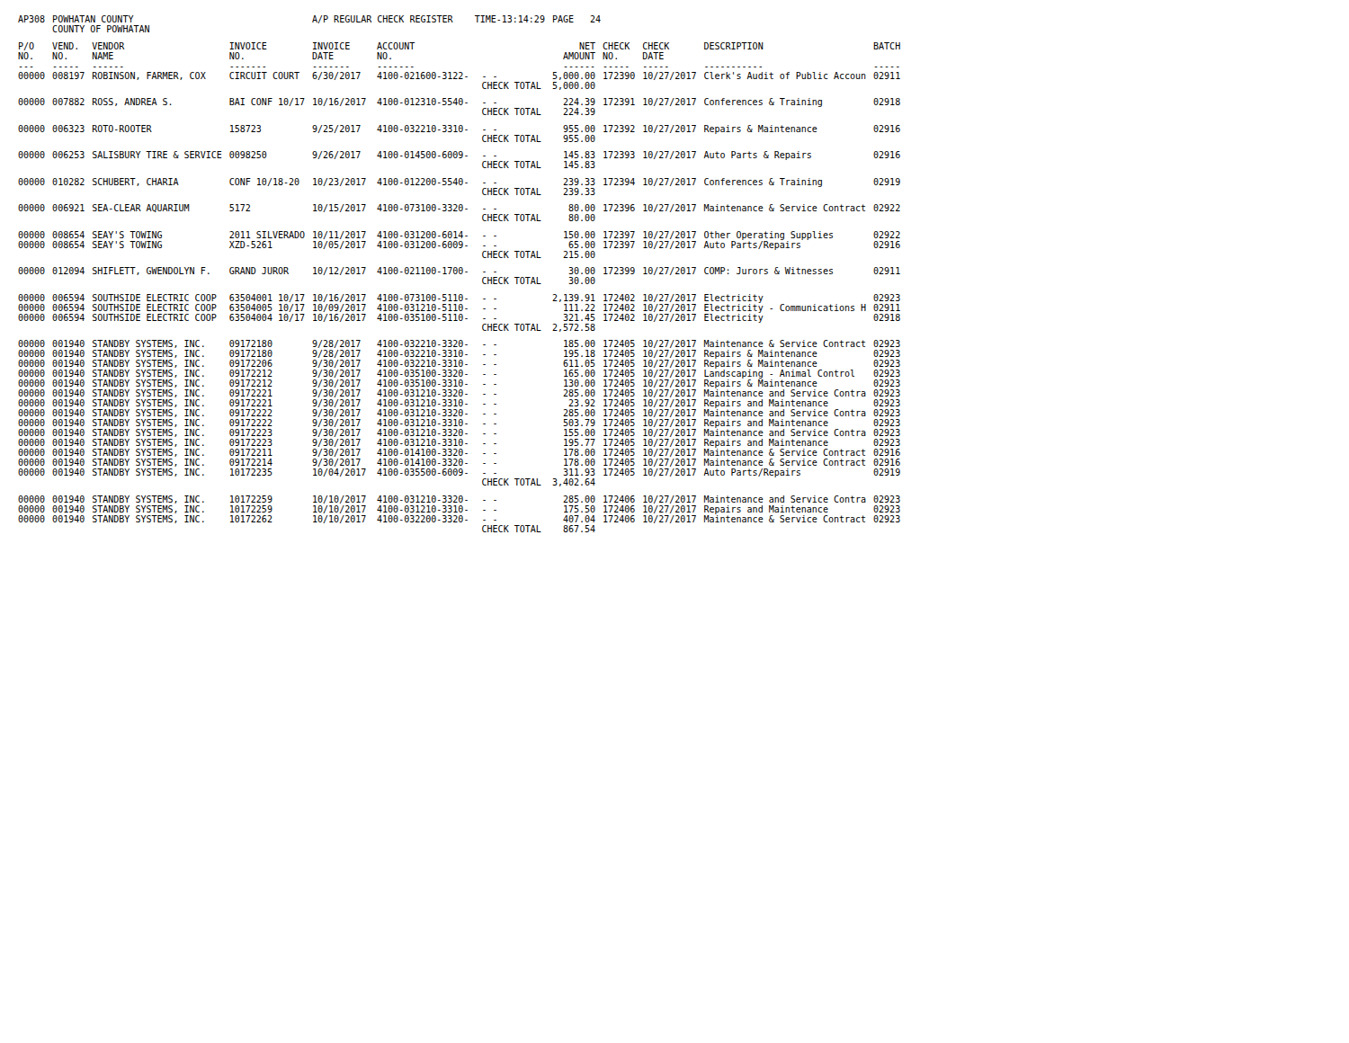| AP308 | POWHATAN COUNTY COUNTY OF POWHATAN | A/P REGULAR CHECK REGISTER TIME-13:14:29 | PAGE 24 | |
| --- | --- | --- | --- | --- |
| P/O NO. | VEND. NO. | VENDOR NAME | INVOICE NO. | INVOICE DATE | ACCOUNT NO. | | NET AMOUNT | CHECK NO. | CHECK DATE | DESCRIPTION | BATCH |
| --- | ----- | ------ | ------- | ------- | ------- | | ------ | ----- | ----- | ----------- | ----- |
| 00000 | 008197 | ROBINSON, FARMER, COX | CIRCUIT COURT | 6/30/2017 | 4100-021600-3122- | - - | 5,000.00 | 172390 | 10/27/2017 | Clerk's Audit of Public Accoun | 02911 |
| | | | | | | CHECK TOTAL | 5,000.00 | | | | |
| 00000 | 007882 | ROSS, ANDREA S. | BAI CONF 10/17 | 10/16/2017 | 4100-012310-5540- | - - | 224.39 | 172391 | 10/27/2017 | Conferences & Training | 02918 |
| | | | | | | CHECK TOTAL | 224.39 | | | | |
| 00000 | 006323 | ROTO-ROOTER | 158723 | 9/25/2017 | 4100-032210-3310- | - - | 955.00 | 172392 | 10/27/2017 | Repairs & Maintenance | 02916 |
| | | | | | | CHECK TOTAL | 955.00 | | | | |
| 00000 | 006253 | SALISBURY TIRE & SERVICE | 0098250 | 9/26/2017 | 4100-014500-6009- | - - | 145.83 | 172393 | 10/27/2017 | Auto Parts & Repairs | 02916 |
| | | | | | | CHECK TOTAL | 145.83 | | | | |
| 00000 | 010282 | SCHUBERT, CHARIA | CONF 10/18-20 | 10/23/2017 | 4100-012200-5540- | - - | 239.33 | 172394 | 10/27/2017 | Conferences & Training | 02919 |
| | | | | | | CHECK TOTAL | 239.33 | | | | |
| 00000 | 006921 | SEA-CLEAR AQUARIUM | 5172 | 10/15/2017 | 4100-073100-3320- | - - | 80.00 | 172396 | 10/27/2017 | Maintenance & Service Contract | 02922 |
| | | | | | | CHECK TOTAL | 80.00 | | | | |
| 00000 | 008654 | SEAY'S TOWING | 2011 SILVERADO | 10/11/2017 | 4100-031200-6014- | - - | 150.00 | 172397 | 10/27/2017 | Other Operating Supplies | 02922 |
| 00000 | 008654 | SEAY'S TOWING | XZD-5261 | 10/05/2017 | 4100-031200-6009- | - - | 65.00 | 172397 | 10/27/2017 | Auto Parts/Repairs | 02916 |
| | | | | | | CHECK TOTAL | 215.00 | | | | |
| 00000 | 012094 | SHIFLETT, GWENDOLYN F. | GRAND JUROR | 10/12/2017 | 4100-021100-1700- | - - | 30.00 | 172399 | 10/27/2017 | COMP: Jurors & Witnesses | 02911 |
| | | | | | | CHECK TOTAL | 30.00 | | | | |
| 00000 | 006594 | SOUTHSIDE ELECTRIC COOP | 63504001 10/17 | 10/16/2017 | 4100-073100-5110- | - - | 2,139.91 | 172402 | 10/27/2017 | Electricity | 02923 |
| 00000 | 006594 | SOUTHSIDE ELECTRIC COOP | 63504005 10/17 | 10/09/2017 | 4100-031210-5110- | - - | 111.22 | 172402 | 10/27/2017 | Electricity - Communications H | 02911 |
| 00000 | 006594 | SOUTHSIDE ELECTRIC COOP | 63504004 10/17 | 10/16/2017 | 4100-035100-5110- | - - | 321.45 | 172402 | 10/27/2017 | Electricity | 02918 |
| | | | | | | CHECK TOTAL | 2,572.58 | | | | |
| 00000 | 001940 | STANDBY SYSTEMS, INC. | 09172180 | 9/28/2017 | 4100-032210-3320- | - - | 185.00 | 172405 | 10/27/2017 | Maintenance & Service Contract | 02923 |
| 00000 | 001940 | STANDBY SYSTEMS, INC. | 09172180 | 9/28/2017 | 4100-032210-3310- | - - | 195.18 | 172405 | 10/27/2017 | Repairs & Maintenance | 02923 |
| 00000 | 001940 | STANDBY SYSTEMS, INC. | 09172206 | 9/30/2017 | 4100-032210-3310- | - - | 611.05 | 172405 | 10/27/2017 | Repairs & Maintenance | 02923 |
| 00000 | 001940 | STANDBY SYSTEMS, INC. | 09172212 | 9/30/2017 | 4100-035100-3320- | - - | 165.00 | 172405 | 10/27/2017 | Landscaping - Animal Control | 02923 |
| 00000 | 001940 | STANDBY SYSTEMS, INC. | 09172212 | 9/30/2017 | 4100-035100-3310- | - - | 130.00 | 172405 | 10/27/2017 | Repairs & Maintenance | 02923 |
| 00000 | 001940 | STANDBY SYSTEMS, INC. | 09172221 | 9/30/2017 | 4100-031210-3320- | - - | 285.00 | 172405 | 10/27/2017 | Maintenance and Service Contra | 02923 |
| 00000 | 001940 | STANDBY SYSTEMS, INC. | 09172221 | 9/30/2017 | 4100-031210-3310- | - - | 23.92 | 172405 | 10/27/2017 | Repairs and Maintenance | 02923 |
| 00000 | 001940 | STANDBY SYSTEMS, INC. | 09172222 | 9/30/2017 | 4100-031210-3320- | - - | 285.00 | 172405 | 10/27/2017 | Maintenance and Service Contra | 02923 |
| 00000 | 001940 | STANDBY SYSTEMS, INC. | 09172222 | 9/30/2017 | 4100-031210-3310- | - - | 503.79 | 172405 | 10/27/2017 | Repairs and Maintenance | 02923 |
| 00000 | 001940 | STANDBY SYSTEMS, INC. | 09172223 | 9/30/2017 | 4100-031210-3320- | - - | 155.00 | 172405 | 10/27/2017 | Maintenance and Service Contra | 02923 |
| 00000 | 001940 | STANDBY SYSTEMS, INC. | 09172223 | 9/30/2017 | 4100-031210-3310- | - - | 195.77 | 172405 | 10/27/2017 | Repairs and Maintenance | 02923 |
| 00000 | 001940 | STANDBY SYSTEMS, INC. | 09172211 | 9/30/2017 | 4100-014100-3320- | - - | 178.00 | 172405 | 10/27/2017 | Maintenance & Service Contract | 02916 |
| 00000 | 001940 | STANDBY SYSTEMS, INC. | 09172214 | 9/30/2017 | 4100-014100-3320- | - - | 178.00 | 172405 | 10/27/2017 | Maintenance & Service Contract | 02916 |
| 00000 | 001940 | STANDBY SYSTEMS, INC. | 10172235 | 10/04/2017 | 4100-035500-6009- | - - | 311.93 | 172405 | 10/27/2017 | Auto Parts/Repairs | 02919 |
| | | | | | | CHECK TOTAL | 3,402.64 | | | | |
| 00000 | 001940 | STANDBY SYSTEMS, INC. | 10172259 | 10/10/2017 | 4100-031210-3320- | - - | 285.00 | 172406 | 10/27/2017 | Maintenance and Service Contra | 02923 |
| 00000 | 001940 | STANDBY SYSTEMS, INC. | 10172259 | 10/10/2017 | 4100-031210-3310- | - - | 175.50 | 172406 | 10/27/2017 | Repairs and Maintenance | 02923 |
| 00000 | 001940 | STANDBY SYSTEMS, INC. | 10172262 | 10/10/2017 | 4100-032200-3320- | - - | 407.04 | 172406 | 10/27/2017 | Maintenance & Service Contract | 02923 |
| | | | | | | CHECK TOTAL | 867.54 | | | | |